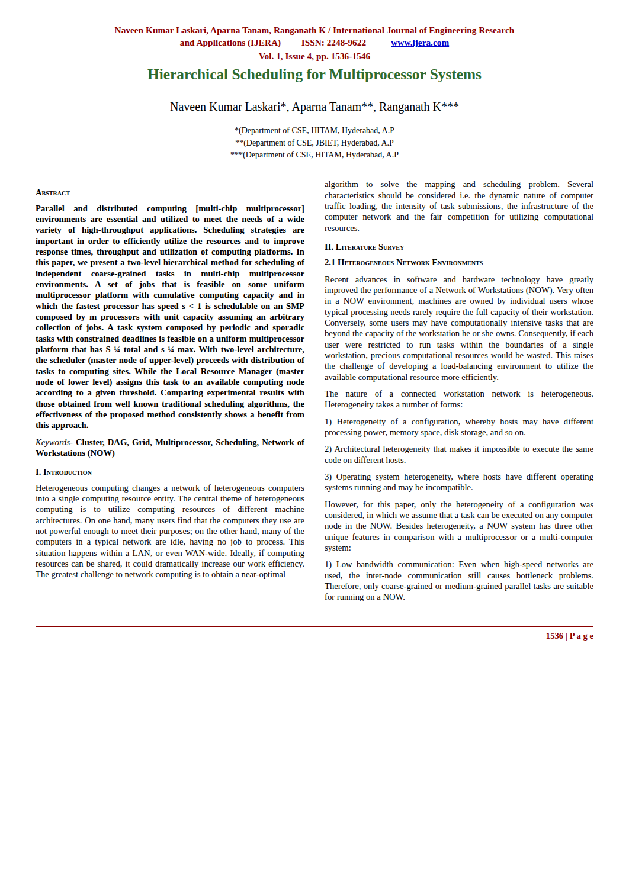Naveen Kumar Laskari, Aparna Tanam, Ranganath K / International Journal of Engineering Research and Applications (IJERA) ISSN: 2248-9622 www.ijera.com
Vol. 1, Issue 4, pp. 1536-1546
Hierarchical Scheduling for Multiprocessor Systems
Naveen Kumar Laskari*, Aparna Tanam**, Ranganath K***
*(Department of CSE, HITAM, Hyderabad, A.P
**(Department of CSE, JBIET, Hyderabad, A.P
***(Department of CSE, HITAM, Hyderabad, A.P
Abstract
Parallel and distributed computing [multi-chip multiprocessor] environments are essential and utilized to meet the needs of a wide variety of high-throughput applications. Scheduling strategies are important in order to efficiently utilize the resources and to improve response times, throughput and utilization of computing platforms. In this paper, we present a two-level hierarchical method for scheduling of independent coarse-grained tasks in multi-chip multiprocessor environments. A set of jobs that is feasible on some uniform multiprocessor platform with cumulative computing capacity and in which the fastest processor has speed s < 1 is schedulable on an SMP composed by m processors with unit capacity assuming an arbitrary collection of jobs. A task system composed by periodic and sporadic tasks with constrained deadlines is feasible on a uniform multiprocessor platform that has S ¼ total and s ¼ max. With two-level architecture, the scheduler (master node of upper-level) proceeds with distribution of tasks to computing sites. While the Local Resource Manager (master node of lower level) assigns this task to an available computing node according to a given threshold. Comparing experimental results with those obtained from well known traditional scheduling algorithms, the effectiveness of the proposed method consistently shows a benefit from this approach.
Keywords- Cluster, DAG, Grid, Multiprocessor, Scheduling, Network of Workstations (NOW)
I. Introduction
Heterogeneous computing changes a network of heterogeneous computers into a single computing resource entity. The central theme of heterogeneous computing is to utilize computing resources of different machine architectures. On one hand, many users find that the computers they use are not powerful enough to meet their purposes; on the other hand, many of the computers in a typical network are idle, having no job to process. This situation happens within a LAN, or even WAN-wide. Ideally, if computing resources can be shared, it could dramatically increase our work efficiency. The greatest challenge to network computing is to obtain a near-optimal
algorithm to solve the mapping and scheduling problem. Several characteristics should be considered i.e. the dynamic nature of computer traffic loading, the intensity of task submissions, the infrastructure of the computer network and the fair competition for utilizing computational resources.
II. Literature Survey
2.1 Heterogeneous Network Environments
Recent advances in software and hardware technology have greatly improved the performance of a Network of Workstations (NOW). Very often in a NOW environment, machines are owned by individual users whose typical processing needs rarely require the full capacity of their workstation. Conversely, some users may have computationally intensive tasks that are beyond the capacity of the workstation he or she owns. Consequently, if each user were restricted to run tasks within the boundaries of a single workstation, precious computational resources would be wasted. This raises the challenge of developing a load-balancing environment to utilize the available computational resource more efficiently.
The nature of a connected workstation network is heterogeneous. Heterogeneity takes a number of forms:
1) Heterogeneity of a configuration, whereby hosts may have different processing power, memory space, disk storage, and so on.
2) Architectural heterogeneity that makes it impossible to execute the same code on different hosts.
3) Operating system heterogeneity, where hosts have different operating systems running and may be incompatible.
However, for this paper, only the heterogeneity of a configuration was considered, in which we assume that a task can be executed on any computer node in the NOW. Besides heterogeneity, a NOW system has three other unique features in comparison with a multiprocessor or a multi-computer system:
1) Low bandwidth communication: Even when high-speed networks are used, the inter-node communication still causes bottleneck problems. Therefore, only coarse-grained or medium-grained parallel tasks are suitable for running on a NOW.
1536 | P a g e